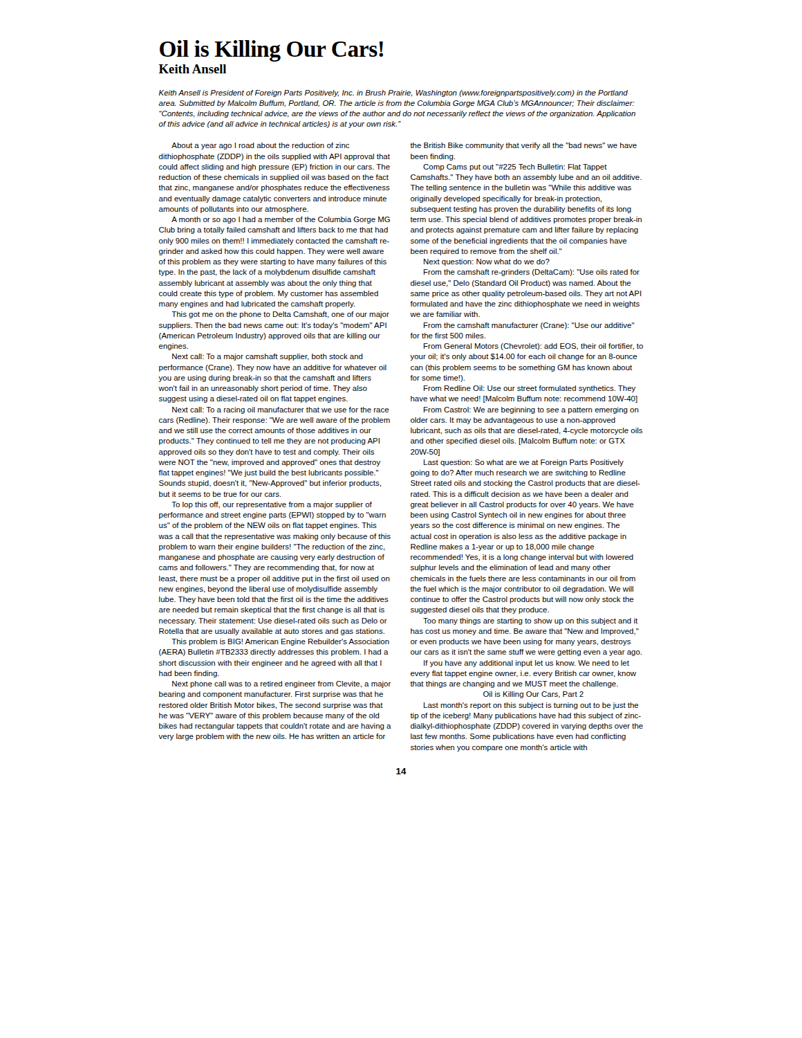Oil is Killing Our Cars!
Keith Ansell
Keith Ansell is President of Foreign Parts Positively, Inc. in Brush Prairie, Washington (www.foreignpartspositively.com) in the Portland area. Submitted by Malcolm Buffum, Portland, OR. The article is from the Columbia Gorge MGA Club’s MGAnnouncer; Their disclaimer: “Contents, including technical advice, are the views of the author and do not necessarily reflect the views of the organization. Application of this advice (and all advice in technical articles) is at your own risk.”
About a year ago I road about the reduction of zinc dithiophosphate (ZDDP) in the oils supplied with API approval that could affect sliding and high pressure (EP) friction in our cars. The reduction of these chemicals in supplied oil was based on the fact that zinc, manganese and/or phosphates reduce the effectiveness and eventually damage catalytic converters and introduce minute amounts of pollutants into our atmosphere.
A month or so ago I had a member of the Columbia Gorge MG Club bring a totally failed camshaft and lifters back to me that had only 900 miles on them!! I immediately contacted the camshaft re-grinder and asked how this could happen. They were well aware of this problem as they were starting to have many failures of this type. In the past, the lack of a molybdenum disulfide camshaft assembly lubricant at assembly was about the only thing that could create this type of problem. My customer has assembled many engines and had lubricated the camshaft properly.
This got me on the phone to Delta Camshaft, one of our major suppliers. Then the bad news came out: It's today's "modem" API (American Petroleum Industry) approved oils that are killing our engines.
Next call: To a major camshaft supplier, both stock and performance (Crane). They now have an additive for whatever oil you are using during break-in so that the camshaft and lifters won't fail in an unreasonably short period of time. They also suggest using a diesel-rated oil on flat tappet engines.
Next call: To a racing oil manufacturer that we use for the race cars (Redline). Their response: "We are well aware of the problem and we still use the correct amounts of those additives in our products." They continued to tell me they are not producing API approved oils so they don't have to test and comply. Their oils were NOT the "new, improved and approved" ones that destroy flat tappet engines! "We just build the best lubricants possible." Sounds stupid, doesn't it, "New-Approved" but inferior products, but it seems to be true for our cars.
To lop this off, our representative from a major supplier of performance and street engine parts (EPWI) stopped by to "warn us" of the problem of the NEW oils on flat tappet engines. This was a call that the representative was making only because of this problem to warn their engine builders! "The reduction of the zinc, manganese and phosphate are causing very early destruction of cams and followers." They are recommending that, for now at least, there must be a proper oil additive put in the first oil used on new engines, beyond the liberal use of molydisulfide assembly lube. They have been told that the first oil is the time the additives are needed but remain skeptical that the first change is all that is necessary. Their statement: Use diesel-rated oils such as Delo or Rotella that are usually available at auto stores and gas stations.
This problem is BIG! American Engine Rebuilder's Association (AERA) Bulletin #TB2333 directly addresses this problem. I had a short discussion with their engineer and he agreed with all that I had been finding.
Next phone call was to a retired engineer from Clevite, a major bearing and component manufacturer. First surprise was that he restored older British Motor bikes, The second surprise was that he was "VERY" aware of this problem because many of the old bikes had rectangular tappets that couldn't rotate and are having a very large problem with the new oils. He has written an article for the British Bike community that verify all the "bad news" we have been finding.
Comp Cams put out "#225 Tech Bulletin: Flat Tappet Camshafts." They have both an assembly lube and an oil additive. The telling sentence in the bulletin was "While this additive was originally developed specifically for break-in protection, subsequent testing has proven the durability benefits of its long term use. This special blend of additives promotes proper break-in and protects against premature cam and lifter failure by replacing some of the beneficial ingredients that the oil companies have been required to remove from the shelf oil."
Next question: Now what do we do?
From the camshaft re-grinders (DeltaCam): "Use oils rated for diesel use," Delo (Standard Oil Product) was named. About the same price as other quality petroleum-based oils. They art not API formulated and have the zinc dithiophosphate we need in weights we are familiar with.
From the camshaft manufacturer (Crane): "Use our additive" for the first 500 miles.
From General Motors (Chevrolet): add EOS, their oil fortifier, to your oil; it's only about $14.00 for each oil change for an 8-ounce can (this problem seems to be something GM has known about for some time!).
From Redline Oil: Use our street formulated synthetics. They have what we need! [Malcolm Buffum note: recommend 10W-40]
From Castrol: We are beginning to see a pattern emerging on older cars. It may be advantageous to use a non-approved lubricant, such as oils that are diesel-rated, 4-cycle motorcycle oils and other specified diesel oils. [Malcolm Buffum note: or GTX 20W-50]
Last question: So what are we at Foreign Parts Positively going to do? After much research we are switching to Redline Street rated oils and stocking the Castrol products that are diesel-rated. This is a difficult decision as we have been a dealer and great believer in all Castrol products for over 40 years. We have been using Castrol Syntech oil in new engines for about three years so the cost difference is minimal on new engines. The actual cost in operation is also less as the additive package in Redline makes a 1-year or up to 18,000 mile change recommended! Yes, it is a long change interval but with lowered sulphur levels and the elimination of lead and many other chemicals in the fuels there are less contaminants in our oil from the fuel which is the major contributor to oil degradation. We will continue to offer the Castrol products but will now only stock the suggested diesel oils that they produce.
Too many things are starting to show up on this subject and it has cost us money and time. Be aware that "New and Improved," or even products we have been using for many years, destroys our cars as it isn't the same stuff we were getting even a year ago.
If you have any additional input let us know. We need to let every flat tappet engine owner, i.e. every British car owner, know that things are changing and we MUST meet the challenge.
Oil is Killing Our Cars, Part 2
Last month's report on this subject is turning out to be just the tip of the iceberg! Many publications have had this subject of zinc-dialkyl-dithiophosphate (ZDDP) covered in varying depths over the last few months. Some publications have even had conflicting stories when you compare one month's article with
14